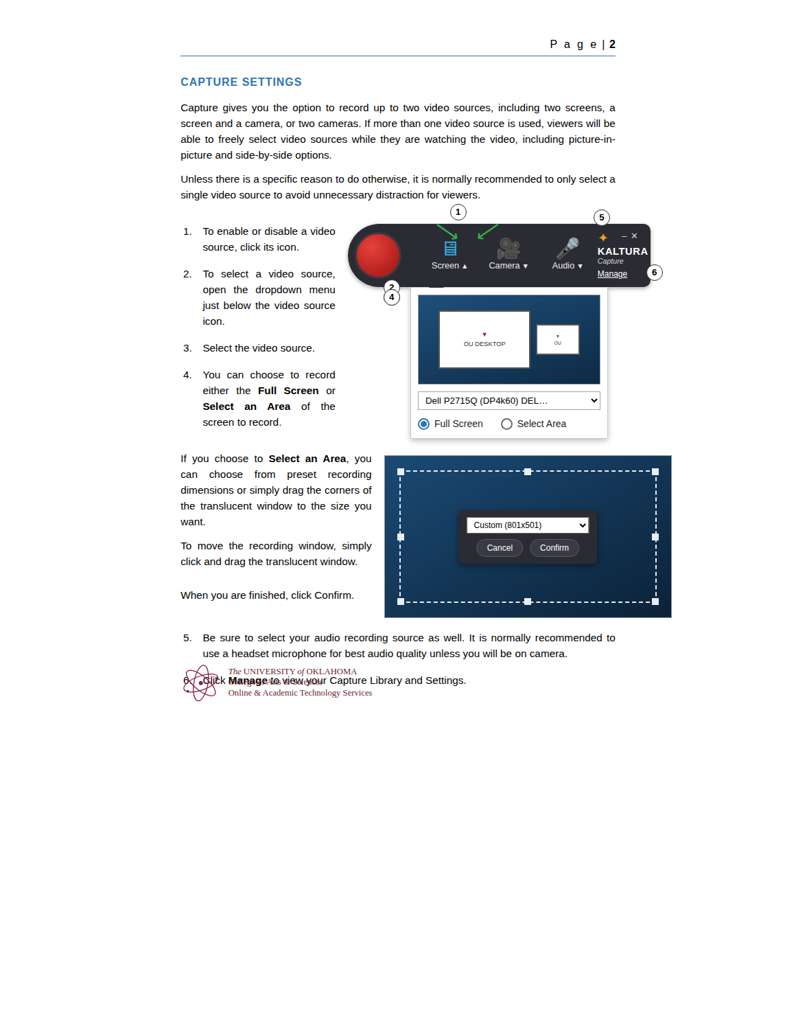P a g e | 2
Capture Settings
Capture gives you the option to record up to two video sources, including two screens, a screen and a camera, or two cameras. If more than one video source is used, viewers will be able to freely select video sources while they are watching the video, including picture-in-picture and side-by-side options.
Unless there is a specific reason to do otherwise, it is normally recommended to only select a single video source to avoid unnecessary distraction for viewers.
To enable or disable a video source, click its icon.
To select a video source, open the dropdown menu just below the video source icon.
Select the video source.
You can choose to record either the Full Screen or Select an Area of the screen to record.
1
⟶
⟶
5
6
🖥 Screen▲
🎥 Camera▼
🎤 Audio▼
✦ KALTURA Capture Manage
–✕
2
▼
OU DESKTOP
▼
OU
3
Dell P2715Q (DP4k60) DEL…
4
Full Screen Select Area
If you choose to Select an Area, you can choose from preset recording dimensions or simply drag the corners of the translucent window to the size you want.
To move the recording window, simply click and drag the translucent window.
When you are finished, click Confirm.
Custom (801x501)
Cancel Confirm
Be sure to select your audio recording source as well. It is normally recommended to use a headset microphone for best audio quality unless you will be on camera.
Click Manage to view your Capture Library and Settings.
The UNIVERSITY of OKLAHOMA
College of Arts & Sciences
Online & Academic Technology Services